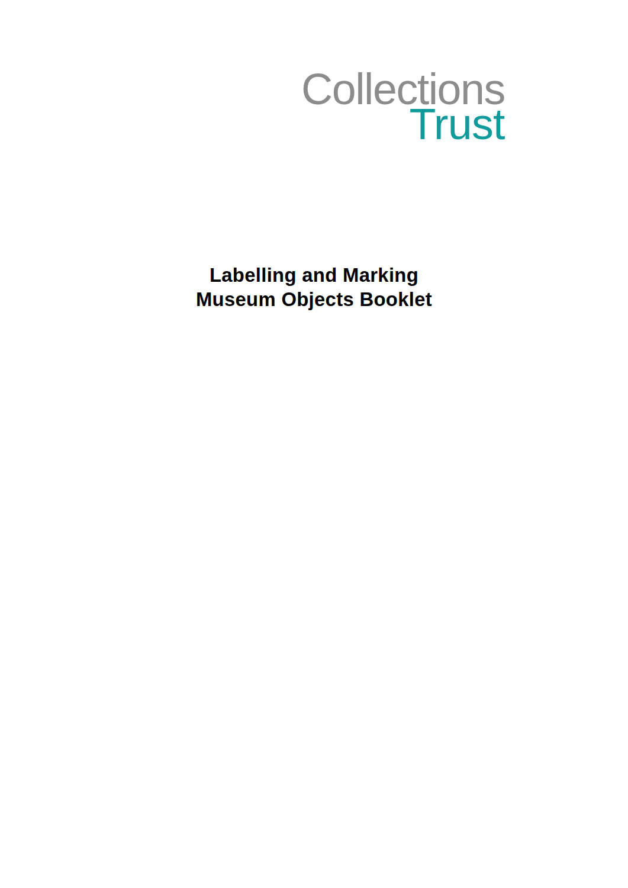Collections Trust
Labelling and Marking
Museum Objects Booklet